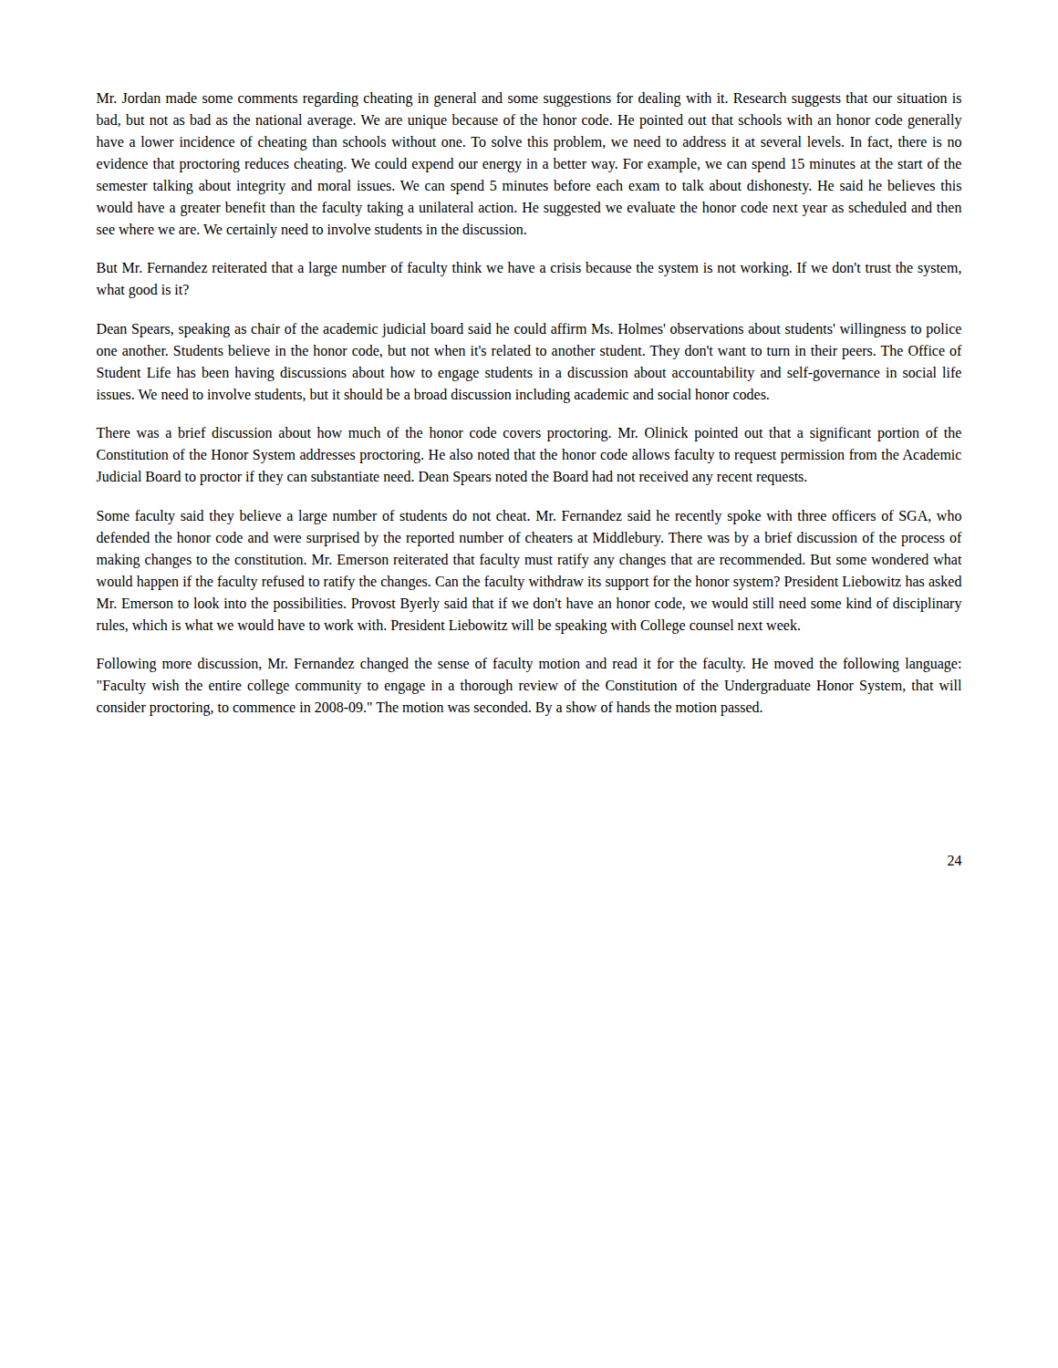Mr. Jordan made some comments regarding cheating in general and some suggestions for dealing with it. Research suggests that our situation is bad, but not as bad as the national average. We are unique because of the honor code. He pointed out that schools with an honor code generally have a lower incidence of cheating than schools without one. To solve this problem, we need to address it at several levels. In fact, there is no evidence that proctoring reduces cheating. We could expend our energy in a better way. For example, we can spend 15 minutes at the start of the semester talking about integrity and moral issues. We can spend 5 minutes before each exam to talk about dishonesty. He said he believes this would have a greater benefit than the faculty taking a unilateral action. He suggested we evaluate the honor code next year as scheduled and then see where we are. We certainly need to involve students in the discussion.
But Mr. Fernandez reiterated that a large number of faculty think we have a crisis because the system is not working. If we don't trust the system, what good is it?
Dean Spears, speaking as chair of the academic judicial board said he could affirm Ms. Holmes' observations about students' willingness to police one another. Students believe in the honor code, but not when it's related to another student. They don't want to turn in their peers. The Office of Student Life has been having discussions about how to engage students in a discussion about accountability and self-governance in social life issues. We need to involve students, but it should be a broad discussion including academic and social honor codes.
There was a brief discussion about how much of the honor code covers proctoring. Mr. Olinick pointed out that a significant portion of the Constitution of the Honor System addresses proctoring. He also noted that the honor code allows faculty to request permission from the Academic Judicial Board to proctor if they can substantiate need. Dean Spears noted the Board had not received any recent requests.
Some faculty said they believe a large number of students do not cheat. Mr. Fernandez said he recently spoke with three officers of SGA, who defended the honor code and were surprised by the reported number of cheaters at Middlebury. There was by a brief discussion of the process of making changes to the constitution. Mr. Emerson reiterated that faculty must ratify any changes that are recommended. But some wondered what would happen if the faculty refused to ratify the changes. Can the faculty withdraw its support for the honor system? President Liebowitz has asked Mr. Emerson to look into the possibilities. Provost Byerly said that if we don't have an honor code, we would still need some kind of disciplinary rules, which is what we would have to work with. President Liebowitz will be speaking with College counsel next week.
Following more discussion, Mr. Fernandez changed the sense of faculty motion and read it for the faculty. He moved the following language: "Faculty wish the entire college community to engage in a thorough review of the Constitution of the Undergraduate Honor System, that will consider proctoring, to commence in 2008-09." The motion was seconded. By a show of hands the motion passed.
24